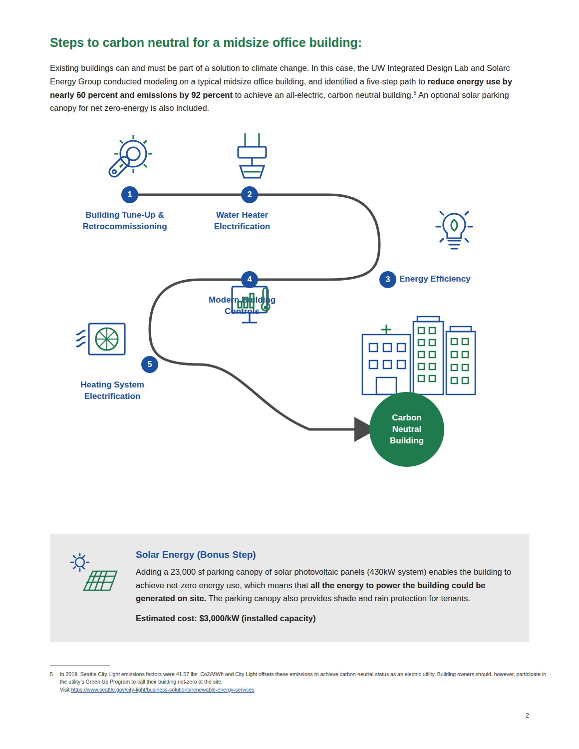Steps to carbon neutral for a midsize office building:
Existing buildings can and must be part of a solution to climate change. In this case, the UW Integrated Design Lab and Solarc Energy Group conducted modeling on a typical midsize office building, and identified a five-step path to reduce energy use by nearly 60 percent and emissions by 92 percent to achieve an all-electric, carbon neutral building.5 An optional solar parking canopy for net zero-energy is also included.
1
Building Tune-Up &
Retrocommissioning
2
Water Heater
Electrification
3
Energy Efficiency
4
Modern Building
Controls
5
Heating System
Electrification
Carbon
Neutral
Building
Solar Energy (Bonus Step)
Adding a 23,000 sf parking canopy of solar photovoltaic panels (430kW system) enables the building to achieve net-zero energy use, which means that all the energy to power the building could be generated on site. The parking canopy also provides shade and rain protection for tenants.
Estimated cost: $3,000/kW (installed capacity)
5 In 2019, Seattle City Light emissions factors were 41.57 lbs. Co2/MWh and City Light offsets these emissions to achieve carbon-neutral status as an electric utility. Building owners should, however, participate in the utility’s Green Up Program to call their building net-zero at the site.
Visit https://www.seattle.gov/city-light/business-solutions/renewable-energy-services
2